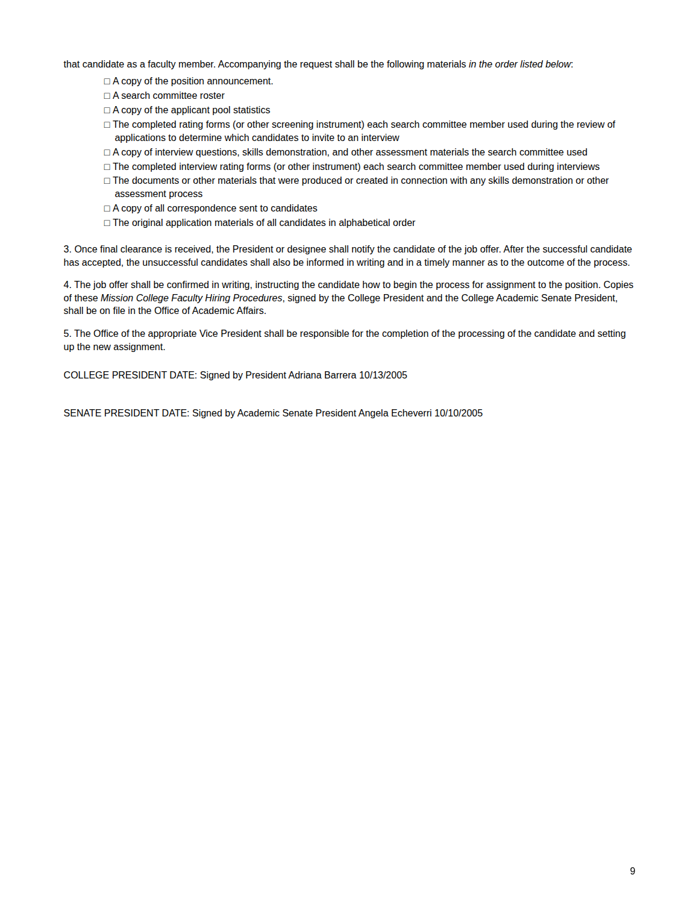that candidate as a faculty member. Accompanying the request shall be the following materials in the order listed below:
A copy of the position announcement.
A search committee roster
A copy of the applicant pool statistics
The completed rating forms (or other screening instrument) each search committee member used during the review of applications to determine which candidates to invite to an interview
A copy of interview questions, skills demonstration, and other assessment materials the search committee used
The completed interview rating forms (or other instrument) each search committee member used during interviews
The documents or other materials that were produced or created in connection with any skills demonstration or other assessment process
A copy of all correspondence sent to candidates
The original application materials of all candidates in alphabetical order
3. Once final clearance is received, the President or designee shall notify the candidate of the job offer. After the successful candidate has accepted, the unsuccessful candidates shall also be informed in writing and in a timely manner as to the outcome of the process.
4. The job offer shall be confirmed in writing, instructing the candidate how to begin the process for assignment to the position. Copies of these Mission College Faculty Hiring Procedures, signed by the College President and the College Academic Senate President, shall be on file in the Office of Academic Affairs.
5. The Office of the appropriate Vice President shall be responsible for the completion of the processing of the candidate and setting up the new assignment.
COLLEGE PRESIDENT DATE: Signed by President Adriana Barrera 10/13/2005
SENATE PRESIDENT DATE: Signed by Academic Senate President Angela Echeverri 10/10/2005
9